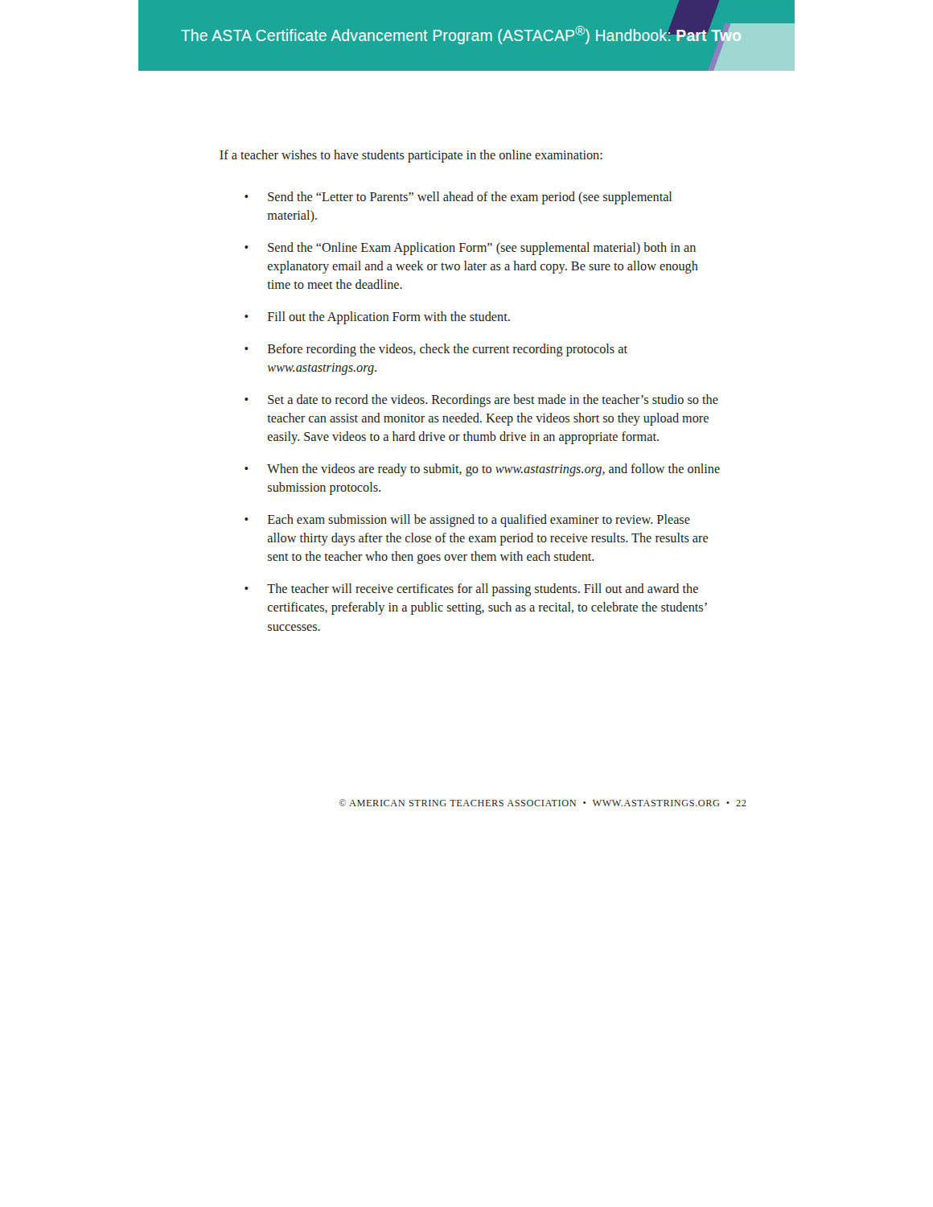The ASTA Certificate Advancement Program (ASTACAP®) Handbook: Part Two
If a teacher wishes to have students participate in the online examination:
Send the “Letter to Parents” well ahead of the exam period (see supplemental material).
Send the “Online Exam Application Form” (see supplemental material) both in an explanatory email and a week or two later as a hard copy. Be sure to allow enough time to meet the deadline.
Fill out the Application Form with the student.
Before recording the videos, check the current recording protocols at www.astastrings.org.
Set a date to record the videos. Recordings are best made in the teacher’s studio so the teacher can assist and monitor as needed. Keep the videos short so they upload more easily. Save videos to a hard drive or thumb drive in an appropriate format.
When the videos are ready to submit, go to www.astastrings.org, and follow the online submission protocols.
Each exam submission will be assigned to a qualified examiner to review. Please allow thirty days after the close of the exam period to receive results. The results are sent to the teacher who then goes over them with each student.
The teacher will receive certificates for all passing students. Fill out and award the certificates, preferably in a public setting, such as a recital, to celebrate the students’ successes.
© AMERICAN STRING TEACHERS ASSOCIATION • WWW.ASTASTRINGS.ORG • 22